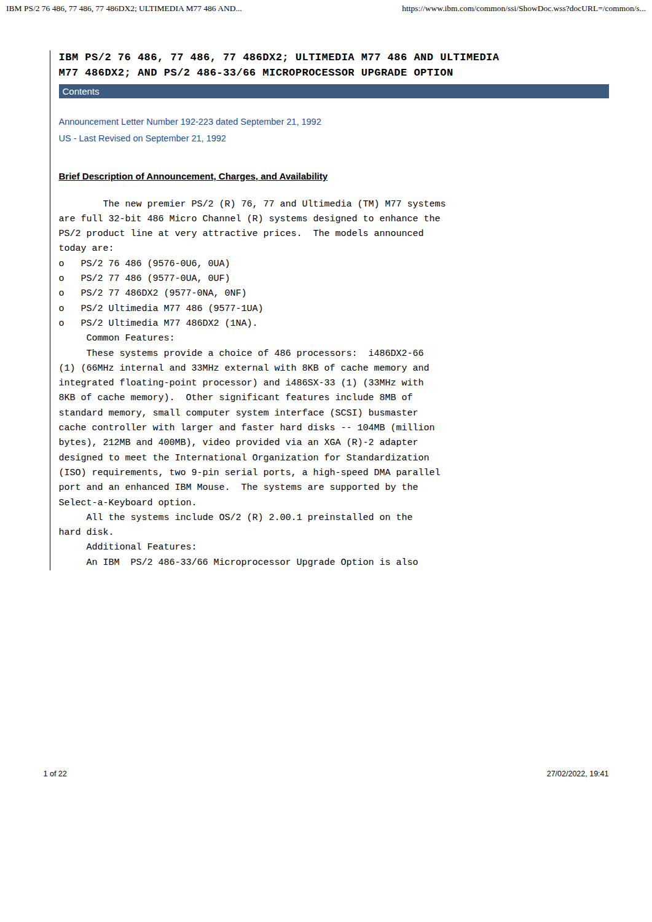IBM PS/2 76 486, 77 486, 77 486DX2; ULTIMEDIA M77 486 AND...
https://www.ibm.com/common/ssi/ShowDoc.wss?docURL=/common/s...
IBM PS/2 76 486, 77 486, 77 486DX2; ULTIMEDIA M77 486 AND ULTIMEDIA
M77 486DX2; AND PS/2 486-33/66 MICROPROCESSOR UPGRADE OPTION
Contents
Announcement Letter Number 192-223 dated September 21, 1992
US - Last Revised on September 21, 1992
Brief Description of Announcement, Charges, and Availability
        The new premier PS/2 (R) 76, 77 and Ultimedia (TM) M77 systems
are full 32-bit 486 Micro Channel (R) systems designed to enhance the
PS/2 product line at very attractive prices.  The models announced
today are:
o   PS/2 76 486 (9576-0U6, 0UA)
o   PS/2 77 486 (9577-0UA, 0UF)
o   PS/2 77 486DX2 (9577-0NA, 0NF)
o   PS/2 Ultimedia M77 486 (9577-1UA)
o   PS/2 Ultimedia M77 486DX2 (1NA).
     Common Features:
     These systems provide a choice of 486 processors:  i486DX2-66
(1) (66MHz internal and 33MHz external with 8KB of cache memory and
integrated floating-point processor) and i486SX-33 (1) (33MHz with
8KB of cache memory).  Other significant features include 8MB of
standard memory, small computer system interface (SCSI) busmaster
cache controller with larger and faster hard disks -- 104MB (million
bytes), 212MB and 400MB), video provided via an XGA (R)-2 adapter
designed to meet the International Organization for Standardization
(ISO) requirements, two 9-pin serial ports, a high-speed DMA parallel
port and an enhanced IBM Mouse.  The systems are supported by the
Select-a-Keyboard option.
     All the systems include OS/2 (R) 2.00.1 preinstalled on the
hard disk.
     Additional Features:
     An IBM  PS/2 486-33/66 Microprocessor Upgrade Option is also
1 of 22
27/02/2022, 19:41